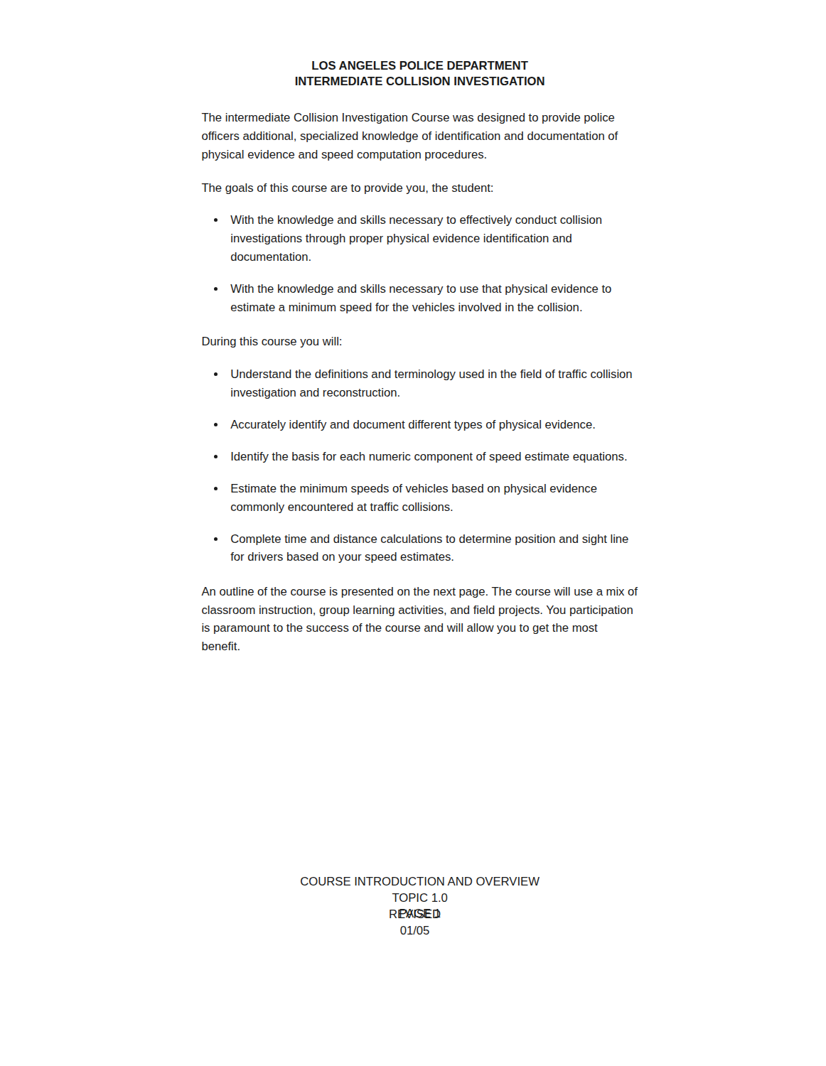LOS ANGELES POLICE DEPARTMENT INTERMEDIATE COLLISION INVESTIGATION
The intermediate Collision Investigation Course was designed to provide police officers additional, specialized knowledge of identification and documentation of physical evidence and speed computation procedures.
The goals of this course are to provide you, the student:
With the knowledge and skills necessary to effectively conduct collision investigations through proper physical evidence identification and documentation.
With the knowledge and skills necessary to use that physical evidence to estimate a minimum speed for the vehicles involved in the collision.
During this course you will:
Understand the definitions and terminology used in the field of traffic collision investigation and reconstruction.
Accurately identify and document different types of physical evidence.
Identify the basis for each numeric component of speed estimate equations.
Estimate the minimum speeds of vehicles based on physical evidence commonly encountered at traffic collisions.
Complete time and distance calculations to determine position and sight line for drivers based on your speed estimates.
An outline of the course is presented on the next page. The course will use a mix of classroom instruction, group learning activities, and field projects. You participation is paramount to the success of the course and will allow you to get the most benefit.
COURSE INTRODUCTION AND OVERVIEW TOPIC 1.0 PAGE 1 REVISED 01/05